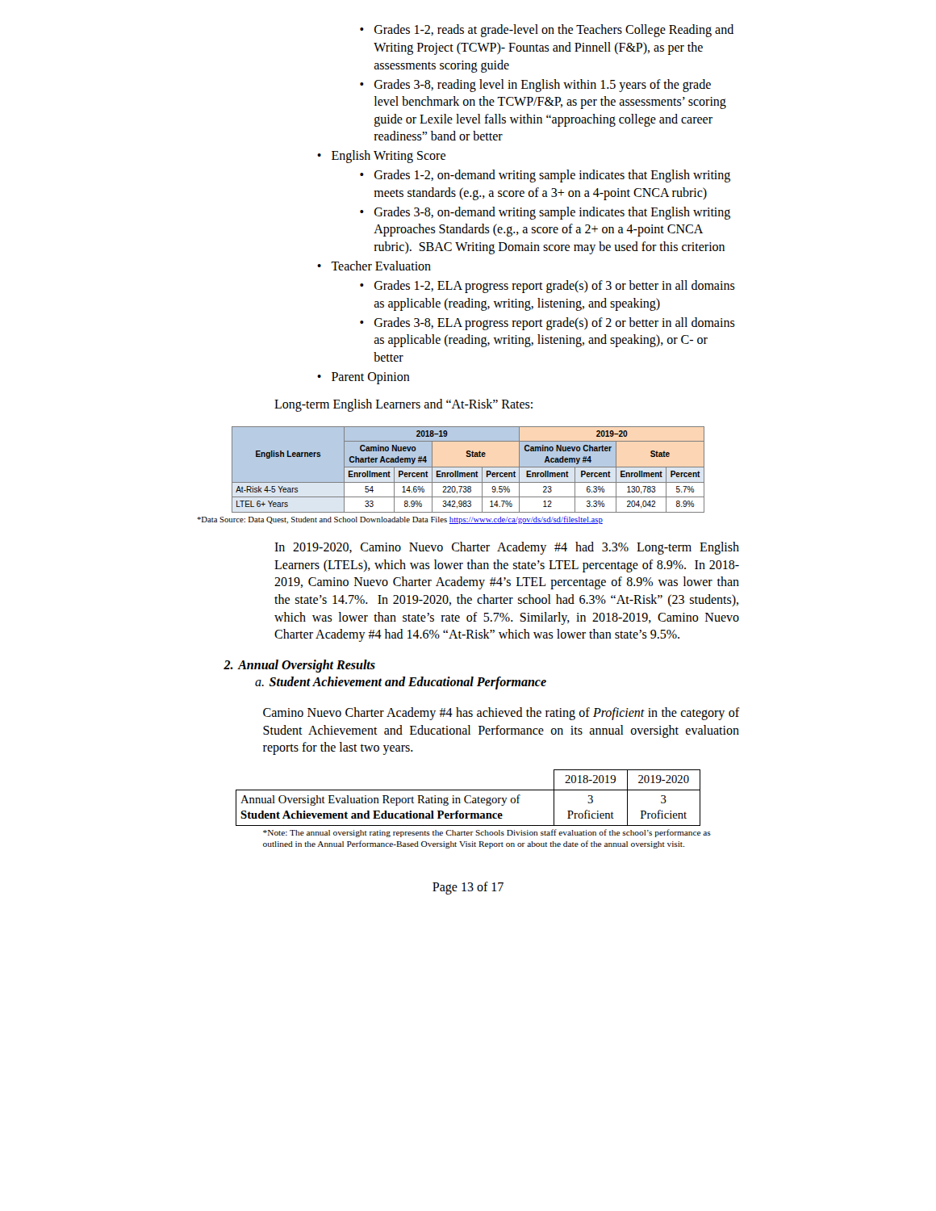Grades 1-2, reads at grade-level on the Teachers College Reading and Writing Project (TCWP)- Fountas and Pinnell (F&P), as per the assessments scoring guide
Grades 3-8, reading level in English within 1.5 years of the grade level benchmark on the TCWP/F&P, as per the assessments’ scoring guide or Lexile level falls within “approaching college and career readiness” band or better
English Writing Score
Grades 1-2, on-demand writing sample indicates that English writing meets standards (e.g., a score of a 3+ on a 4-point CNCA rubric)
Grades 3-8, on-demand writing sample indicates that English writing Approaches Standards (e.g., a score of a 2+ on a 4-point CNCA rubric). SBAC Writing Domain score may be used for this criterion
Teacher Evaluation
Grades 1-2, ELA progress report grade(s) of 3 or better in all domains as applicable (reading, writing, listening, and speaking)
Grades 3-8, ELA progress report grade(s) of 2 or better in all domains as applicable (reading, writing, listening, and speaking), or C- or better
Parent Opinion
Long-term English Learners and “At-Risk” Rates:
| English Learners | 2018–19 | 2019–20 |
| --- | --- | --- |
| Camino Nuevo Charter Academy #4 | State | Camino Nuevo Charter Academy #4 | State |
| Enrollment | Percent | Enrollment | Percent | Enrollment | Percent | Enrollment | Percent |
| At-Risk 4-5 Years | 54 | 14.6% | 220,738 | 9.5% | 23 | 6.3% | 130,783 | 5.7% |
| LTEL 6+ Years | 33 | 8.9% | 342,983 | 14.7% | 12 | 3.3% | 204,042 | 8.9% |
*Data Source: Data Quest, Student and School Downloadable Data Files https://www.cde/ca/gov/ds/sd/sd/filesltel.asp
In 2019-2020, Camino Nuevo Charter Academy #4 had 3.3% Long-term English Learners (LTELs), which was lower than the state’s LTEL percentage of 8.9%. In 2018-2019, Camino Nuevo Charter Academy #4’s LTEL percentage of 8.9% was lower than the state’s 14.7%. In 2019-2020, the charter school had 6.3% “At-Risk” (23 students), which was lower than state’s rate of 5.7%. Similarly, in 2018-2019, Camino Nuevo Charter Academy #4 had 14.6% “At-Risk” which was lower than state’s 9.5%.
2.
Annual Oversight Results
a.
Student Achievement and Educational Performance
Camino Nuevo Charter Academy #4 has achieved the rating of Proficient in the category of Student Achievement and Educational Performance on its annual oversight evaluation reports for the last two years.
| | 2018-2019 | 2019-2020 |
| Annual Oversight Evaluation Report Rating in Category of Student Achievement and Educational Performance | 3 Proficient | 3 Proficient |
*Note: The annual oversight rating represents the Charter Schools Division staff evaluation of the school’s performance as outlined in the Annual Performance-Based Oversight Visit Report on or about the date of the annual oversight visit.
Page 13 of 17